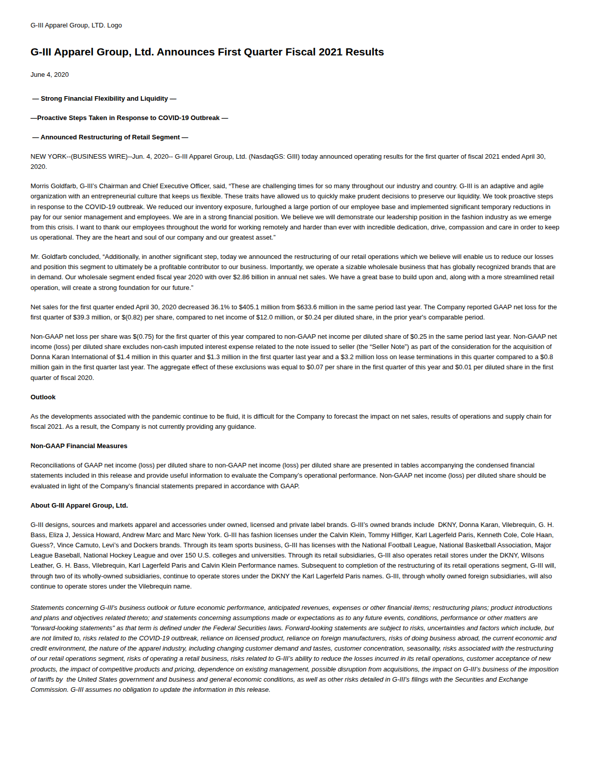G-III Apparel Group, LTD. Logo
G-III Apparel Group, Ltd. Announces First Quarter Fiscal 2021 Results
June 4, 2020
— Strong Financial Flexibility and Liquidity —
—Proactive Steps Taken in Response to COVID-19 Outbreak —
— Announced Restructuring of Retail Segment —
NEW YORK--(BUSINESS WIRE)--Jun. 4, 2020-- G-III Apparel Group, Ltd. (NasdaqGS: GIII) today announced operating results for the first quarter of fiscal 2021 ended April 30, 2020.
Morris Goldfarb, G-III’s Chairman and Chief Executive Officer, said, “These are challenging times for so many throughout our industry and country. G-III is an adaptive and agile organization with an entrepreneurial culture that keeps us flexible. These traits have allowed us to quickly make prudent decisions to preserve our liquidity. We took proactive steps in response to the COVID-19 outbreak. We reduced our inventory exposure, furloughed a large portion of our employee base and implemented significant temporary reductions in pay for our senior management and employees. We are in a strong financial position. We believe we will demonstrate our leadership position in the fashion industry as we emerge from this crisis. I want to thank our employees throughout the world for working remotely and harder than ever with incredible dedication, drive, compassion and care in order to keep us operational. They are the heart and soul of our company and our greatest asset.”
Mr. Goldfarb concluded, “Additionally, in another significant step, today we announced the restructuring of our retail operations which we believe will enable us to reduce our losses and position this segment to ultimately be a profitable contributor to our business. Importantly, we operate a sizable wholesale business that has globally recognized brands that are in demand. Our wholesale segment ended fiscal year 2020 with over $2.86 billion in annual net sales. We have a great base to build upon and, along with a more streamlined retail operation, will create a strong foundation for our future.”
Net sales for the first quarter ended April 30, 2020 decreased 36.1% to $405.1 million from $633.6 million in the same period last year. The Company reported GAAP net loss for the first quarter of $39.3 million, or $(0.82) per share, compared to net income of $12.0 million, or $0.24 per diluted share, in the prior year's comparable period.
Non-GAAP net loss per share was $(0.75) for the first quarter of this year compared to non-GAAP net income per diluted share of $0.25 in the same period last year. Non-GAAP net income (loss) per diluted share excludes non-cash imputed interest expense related to the note issued to seller (the “Seller Note”) as part of the consideration for the acquisition of Donna Karan International of $1.4 million in this quarter and $1.3 million in the first quarter last year and a $3.2 million loss on lease terminations in this quarter compared to a $0.8 million gain in the first quarter last year. The aggregate effect of these exclusions was equal to $0.07 per share in the first quarter of this year and $0.01 per diluted share in the first quarter of fiscal 2020.
Outlook
As the developments associated with the pandemic continue to be fluid, it is difficult for the Company to forecast the impact on net sales, results of operations and supply chain for fiscal 2021. As a result, the Company is not currently providing any guidance.
Non-GAAP Financial Measures
Reconciliations of GAAP net income (loss) per diluted share to non-GAAP net income (loss) per diluted share are presented in tables accompanying the condensed financial statements included in this release and provide useful information to evaluate the Company’s operational performance. Non-GAAP net income (loss) per diluted share should be evaluated in light of the Company’s financial statements prepared in accordance with GAAP.
About G-III Apparel Group, Ltd.
G-III designs, sources and markets apparel and accessories under owned, licensed and private label brands. G-III’s owned brands include DKNY, Donna Karan, Vilebrequin, G. H. Bass, Eliza J, Jessica Howard, Andrew Marc and Marc New York. G-III has fashion licenses under the Calvin Klein, Tommy Hilfiger, Karl Lagerfeld Paris, Kenneth Cole, Cole Haan, Guess?, Vince Camuto, Levi’s and Dockers brands. Through its team sports business, G-III has licenses with the National Football League, National Basketball Association, Major League Baseball, National Hockey League and over 150 U.S. colleges and universities. Through its retail subsidiaries, G-III also operates retail stores under the DKNY, Wilsons Leather, G. H. Bass, Vilebrequin, Karl Lagerfeld Paris and Calvin Klein Performance names. Subsequent to completion of the restructuring of its retail operations segment, G-III will, through two of its wholly-owned subsidiaries, continue to operate stores under the DKNY the Karl Lagerfeld Paris names. G-III, through wholly owned foreign subsidiaries, will also continue to operate stores under the Vilebrequin name.
Statements concerning G-III's business outlook or future economic performance, anticipated revenues, expenses or other financial items; restructuring plans; product introductions and plans and objectives related thereto; and statements concerning assumptions made or expectations as to any future events, conditions, performance or other matters are "forward-looking statements" as that term is defined under the Federal Securities laws. Forward-looking statements are subject to risks, uncertainties and factors which include, but are not limited to, risks related to the COVID-19 outbreak, reliance on licensed product, reliance on foreign manufacturers, risks of doing business abroad, the current economic and credit environment, the nature of the apparel industry, including changing customer demand and tastes, customer concentration, seasonality, risks associated with the restructuring of our retail operations segment, risks of operating a retail business, risks related to G-III’s ability to reduce the losses incurred in its retail operations, customer acceptance of new products, the impact of competitive products and pricing, dependence on existing management, possible disruption from acquisitions, the impact on G-III’s business of the imposition of tariffs by the United States government and business and general economic conditions, as well as other risks detailed in G-III's filings with the Securities and Exchange Commission. G-III assumes no obligation to update the information in this release.